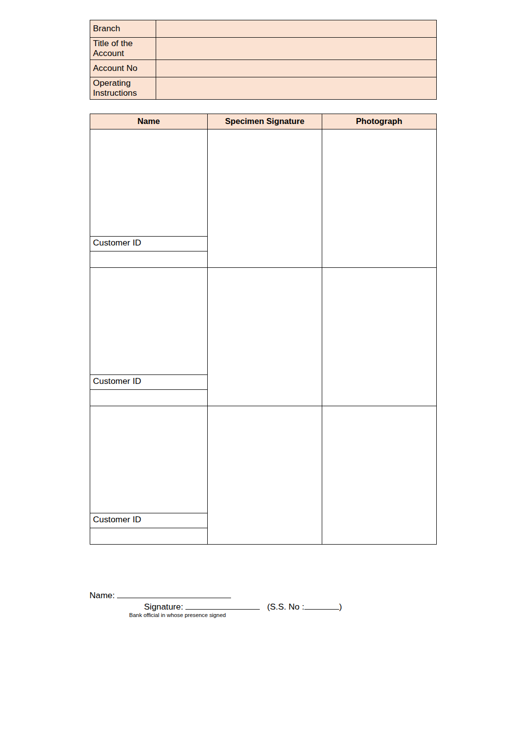| Branch | |
| Title of the Account | |
| Account No | |
| Operating Instructions | |
| Name | Specimen Signature | Photograph |
| --- | --- | --- |
| Customer ID | | |
| Customer ID | | |
| Customer ID | | |
Name:
Signature: (S.S. No : )
Bank official in whose presence signed